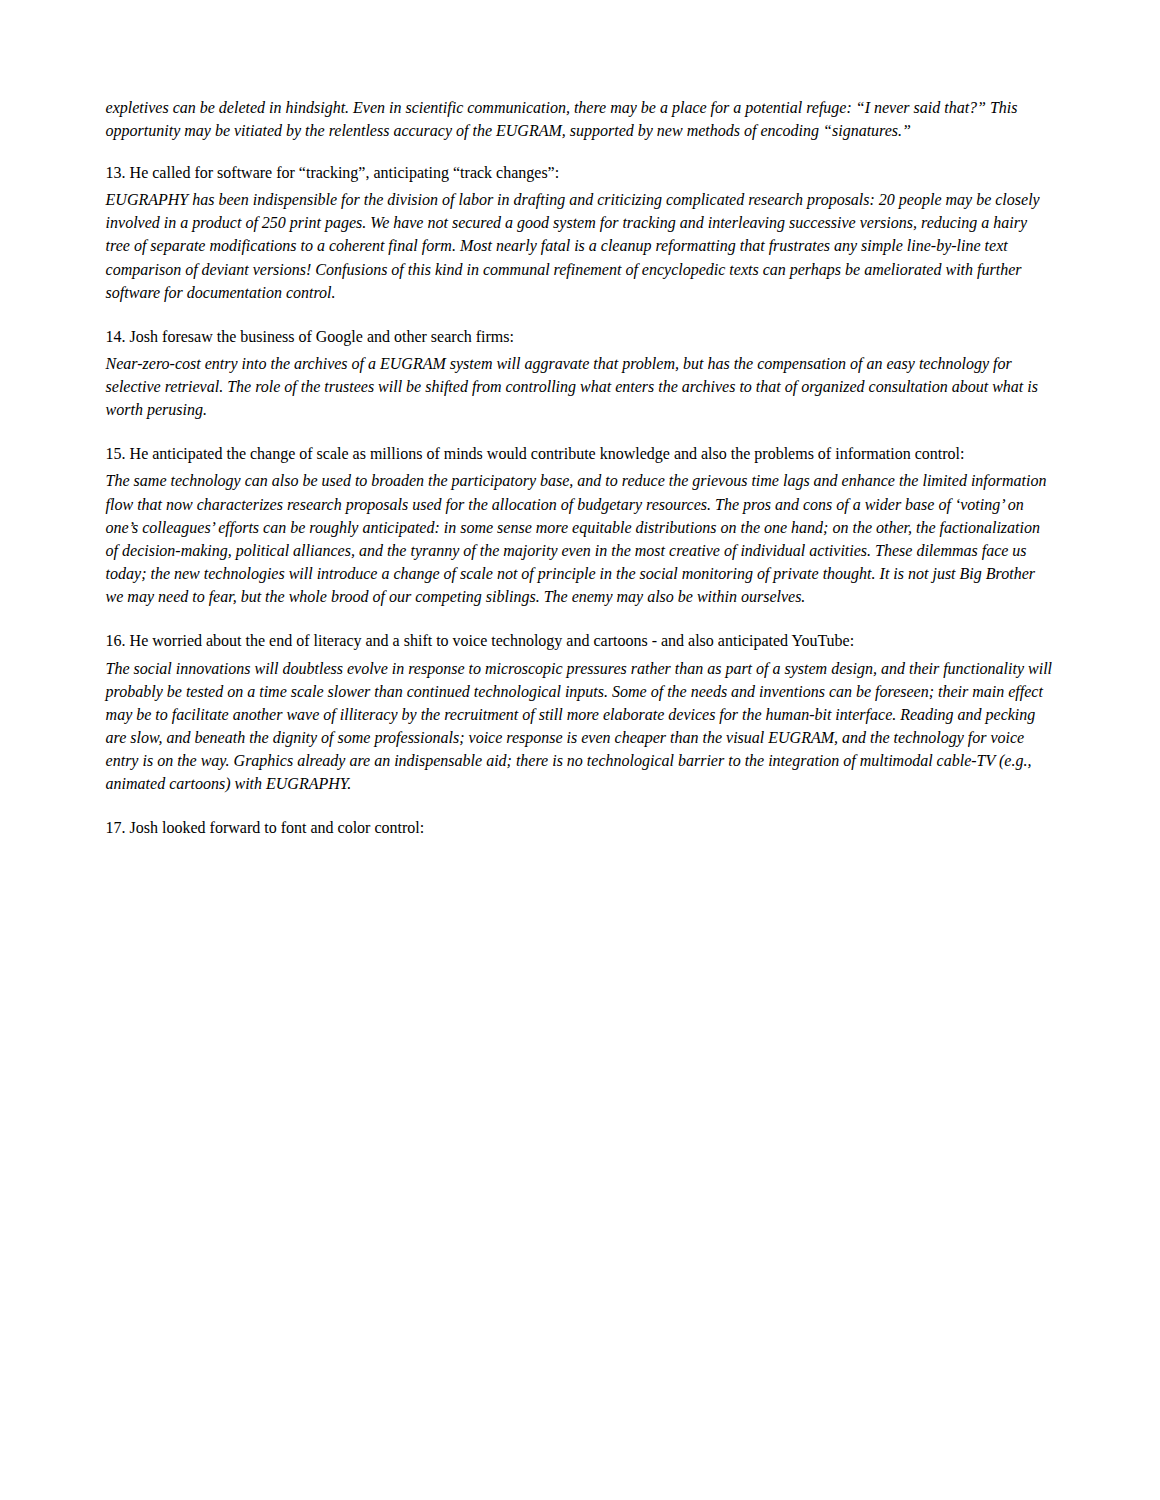expletives can be deleted in hindsight. Even in scientific communication, there may be a place for a potential refuge: “I never said that?” This opportunity may be vitiated by the relentless accuracy of the EUGRAM, supported by new methods of encoding “signatures.”
13. He called for software for “tracking”, anticipating “track changes”:
EUGRAPHY has been indispensible for the division of labor in drafting and criticizing complicated research proposals: 20 people may be closely involved in a product of 250 print pages. We have not secured a good system for tracking and interleaving successive versions, reducing a hairy tree of separate modifications to a coherent final form. Most nearly fatal is a cleanup reformatting that frustrates any simple line-by-line text comparison of deviant versions! Confusions of this kind in communal refinement of encyclopedic texts can perhaps be ameliorated with further software for documentation control.
14. Josh foresaw the business of Google and other search firms:
Near-zero-cost entry into the archives of a EUGRAM system will aggravate that problem, but has the compensation of an easy technology for selective retrieval. The role of the trustees will be shifted from controlling what enters the archives to that of organized consultation about what is worth perusing.
15. He anticipated the change of scale as millions of minds would contribute knowledge and also the problems of information control:
The same technology can also be used to broaden the participatory base, and to reduce the grievous time lags and enhance the limited information flow that now characterizes research proposals used for the allocation of budgetary resources. The pros and cons of a wider base of ‘voting’ on one’s colleagues’ efforts can be roughly anticipated: in some sense more equitable distributions on the one hand; on the other, the factionalization of decision-making, political alliances, and the tyranny of the majority even in the most creative of individual activities. These dilemmas face us today; the new technologies will introduce a change of scale not of principle in the social monitoring of private thought. It is not just Big Brother we may need to fear, but the whole brood of our competing siblings. The enemy may also be within ourselves.
16. He worried about the end of literacy and a shift to voice technology and cartoons - and also anticipated YouTube:
The social innovations will doubtless evolve in response to microscopic pressures rather than as part of a system design, and their functionality will probably be tested on a time scale slower than continued technological inputs. Some of the needs and inventions can be foreseen; their main effect may be to facilitate another wave of illiteracy by the recruitment of still more elaborate devices for the human-bit interface. Reading and pecking are slow, and beneath the dignity of some professionals; voice response is even cheaper than the visual EUGRAM, and the technology for voice entry is on the way. Graphics already are an indispensable aid; there is no technological barrier to the integration of multimodal cable-TV (e.g., animated cartoons) with EUGRAPHY.
17. Josh looked forward to font and color control: